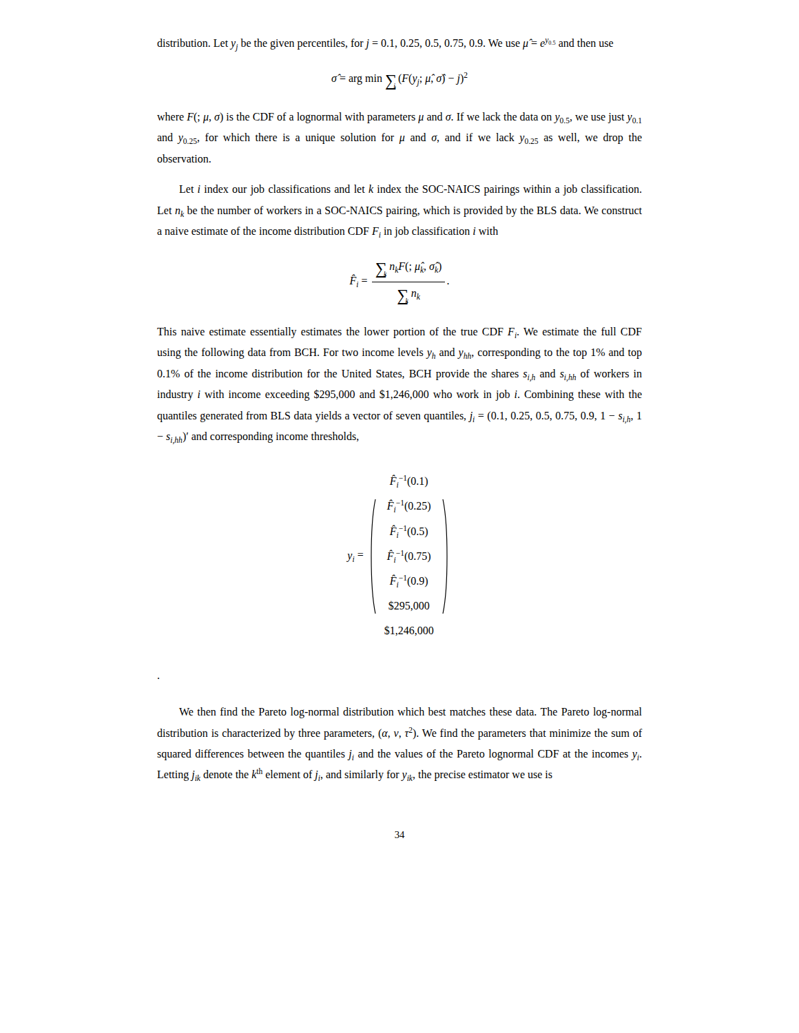distribution. Let yj be the given percentiles, for j = 0.1, 0.25, 0.5, 0.75, 0.9. We use μ̂ = ey0.5 and then use
σ̂ = arg min ∑j (F(yj; μ̂, σ̂) − j)2
where F(; μ, σ) is the CDF of a lognormal with parameters μ and σ. If we lack the data on y0.5, we use just y0.1 and y0.25, for which there is a unique solution for μ and σ, and if we lack y0.25 as well, we drop the observation.
Let i index our job classifications and let k index the SOC-NAICS pairings within a job classification. Let nk be the number of workers in a SOC-NAICS pairing, which is provided by the BLS data. We construct a naive estimate of the income distribution CDF Fi in job classification i with
F̂i = ∑k nkF(; μ̂k, σ̂k) ∑k nk .
This naive estimate essentially estimates the lower portion of the true CDF Fi. We estimate the full CDF using the following data from BCH. For two income levels yh and yhh, corresponding to the top 1% and top 0.1% of the income distribution for the United States, BCH provide the shares si,h and si,hh of workers in industry i with income exceeding $295,000 and $1,246,000 who work in job i. Combining these with the quantiles generated from BLS data yields a vector of seven quantiles, ji = (0.1, 0.25, 0.5, 0.75, 0.9, 1 − si,h, 1 − si,hh)′ and corresponding income thresholds,
yi =
| F̂ i −1 (0.1) |
| F̂ i −1 (0.25) |
| F̂ i −1 (0.5) |
| F̂ i −1 (0.75) |
| F̂ i −1 (0.9) |
| $295,000 |
| $1,246,000 |
.
We then find the Pareto log-normal distribution which best matches these data. The Pareto log-normal distribution is characterized by three parameters, (α, ν, τ2). We find the parameters that minimize the sum of squared differences between the quantiles ji and the values of the Pareto lognormal CDF at the incomes yi. Letting jik denote the kth element of ji, and similarly for yik, the precise estimator we use is
34